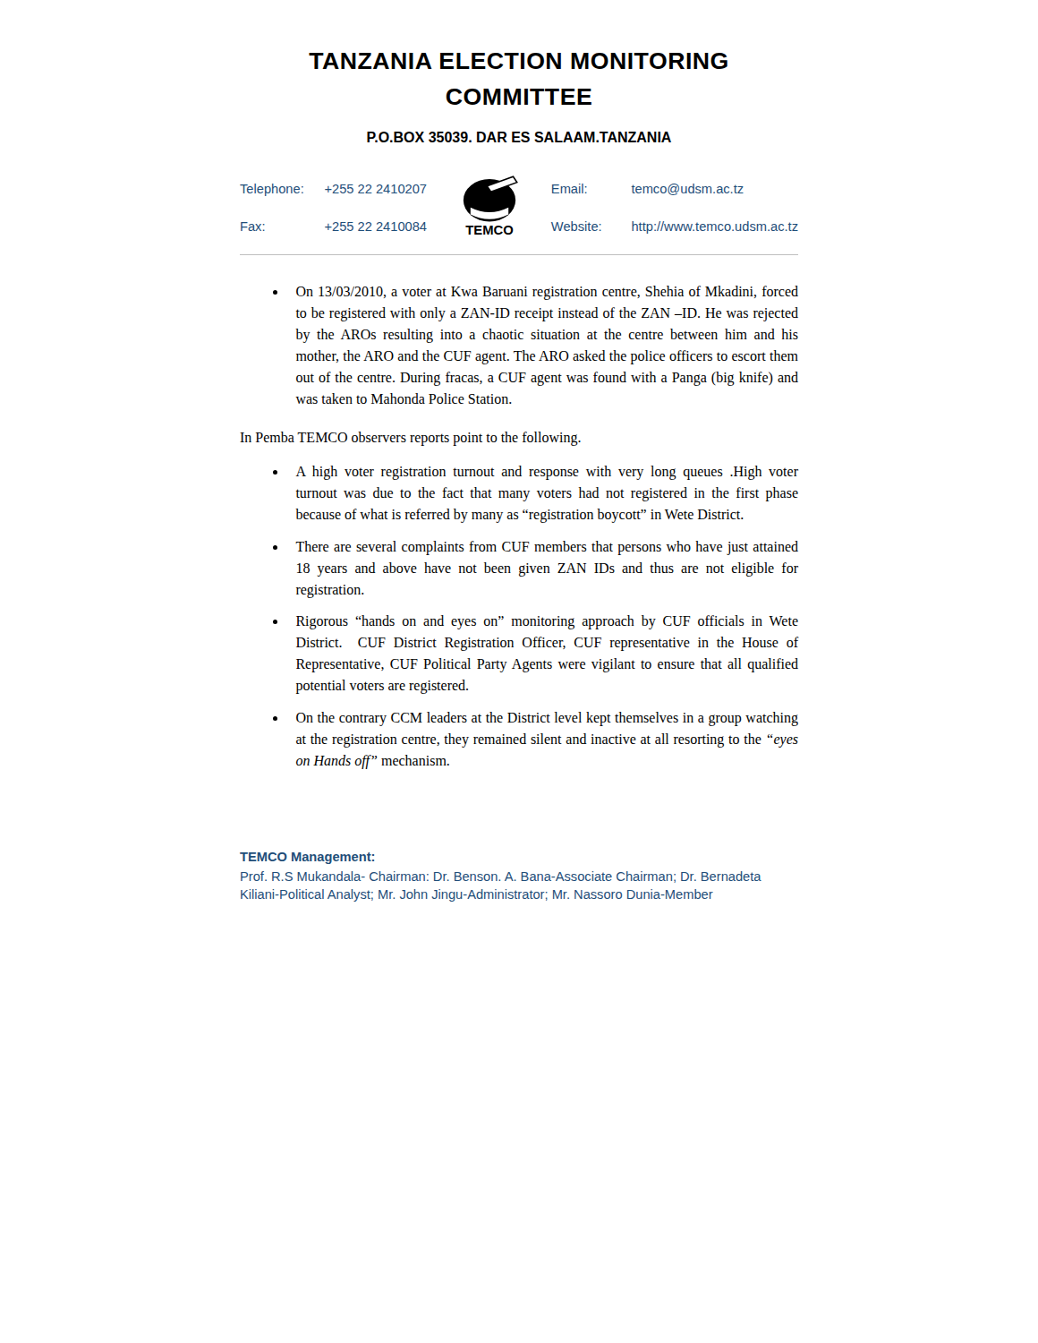TANZANIA ELECTION MONITORING COMMITTEE
P.O.BOX 35039. DAR ES SALAAM.TANZANIA
| Telephone: | +255 22 2410207 | | Email: | temco@udsm.ac.tz |
| Fax: | +255 22 2410084 | Website: | http://www.temco.udsm.ac.tz |
On 13/03/2010, a voter at Kwa Baruani registration centre, Shehia of Mkadini, forced to be registered with only a ZAN-ID receipt instead of the ZAN –ID. He was rejected by the AROs resulting into a chaotic situation at the centre between him and his mother, the ARO and the CUF agent. The ARO asked the police officers to escort them out of the centre. During fracas, a CUF agent was found with a Panga (big knife) and was taken to Mahonda Police Station.
In Pemba TEMCO observers reports point to the following.
A high voter registration turnout and response with very long queues .High voter turnout was due to the fact that many voters had not registered in the first phase because of what is referred by many as “registration boycott” in Wete District.
There are several complaints from CUF members that persons who have just attained 18 years and above have not been given ZAN IDs and thus are not eligible for registration.
Rigorous “hands on and eyes on” monitoring approach by CUF officials in Wete District. CUF District Registration Officer, CUF representative in the House of Representative, CUF Political Party Agents were vigilant to ensure that all qualified potential voters are registered.
On the contrary CCM leaders at the District level kept themselves in a group watching at the registration centre, they remained silent and inactive at all resorting to the “eyes on Hands off” mechanism.
TEMCO Management:
Prof. R.S Mukandala- Chairman: Dr. Benson. A. Bana-Associate Chairman; Dr. Bernadeta Kiliani-Political Analyst; Mr. John Jingu-Administrator; Mr. Nassoro Dunia-Member